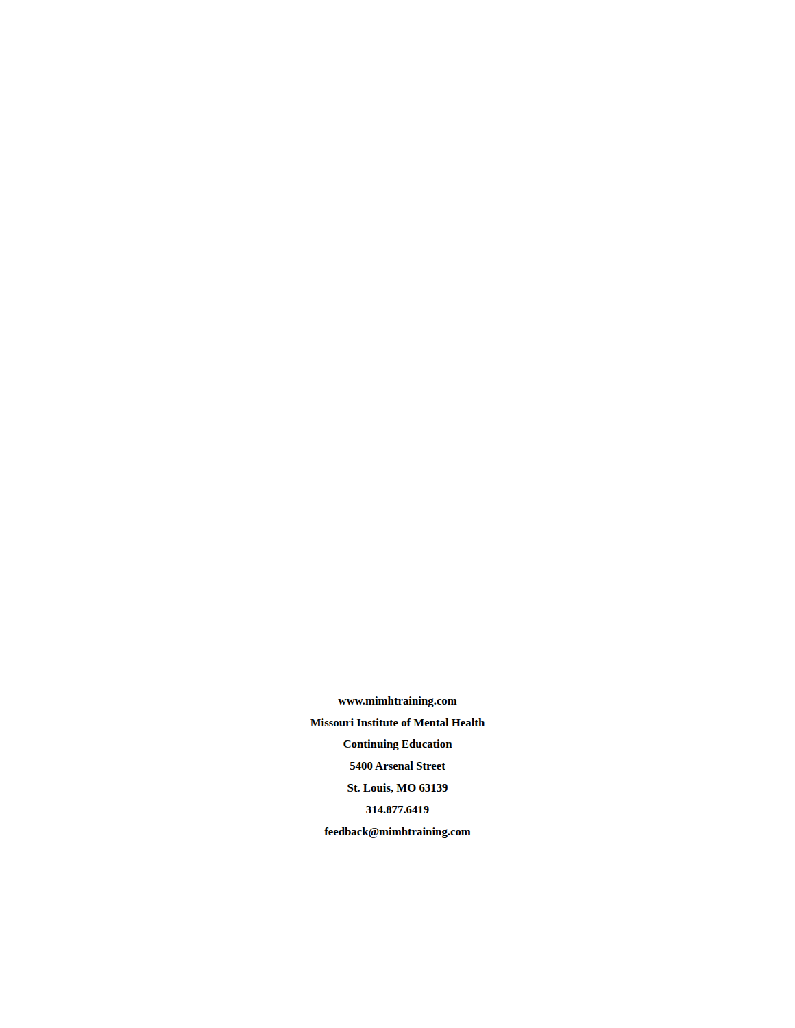www.mimhtraining.com
Missouri Institute of Mental Health
Continuing Education
5400 Arsenal Street
St. Louis, MO 63139
314.877.6419
feedback@mimhtraining.com